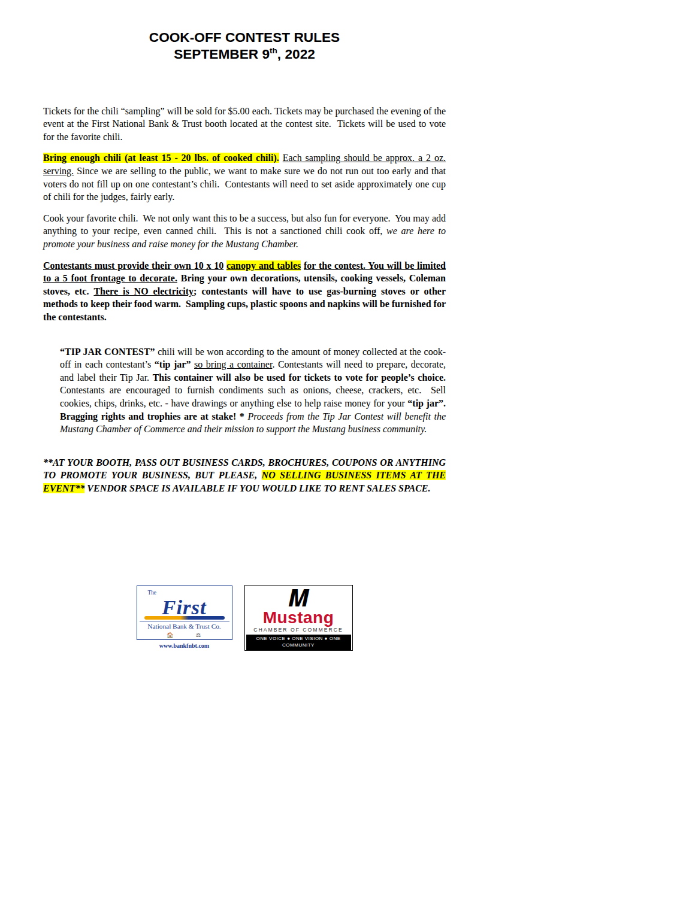COOK-OFF CONTEST RULES SEPTEMBER 9th, 2022
Tickets for the chili “sampling” will be sold for $5.00 each. Tickets may be purchased the evening of the event at the First National Bank & Trust booth located at the contest site. Tickets will be used to vote for the favorite chili.
Bring enough chili (at least 15 - 20 lbs. of cooked chili). Each sampling should be approx. a 2 oz. serving. Since we are selling to the public, we want to make sure we do not run out too early and that voters do not fill up on one contestant’s chili. Contestants will need to set aside approximately one cup of chili for the judges, fairly early.
Cook your favorite chili. We not only want this to be a success, but also fun for everyone. You may add anything to your recipe, even canned chili. This is not a sanctioned chili cook off, we are here to promote your business and raise money for the Mustang Chamber.
Contestants must provide their own 10 x 10 canopy and tables for the contest. You will be limited to a 5 foot frontage to decorate. Bring your own decorations, utensils, cooking vessels, Coleman stoves, etc. There is NO electricity; contestants will have to use gas-burning stoves or other methods to keep their food warm. Sampling cups, plastic spoons and napkins will be furnished for the contestants.
“TIP JAR CONTEST” chili will be won according to the amount of money collected at the cook-off in each contestant’s “tip jar” so bring a container. Contestants will need to prepare, decorate, and label their Tip Jar. This container will also be used for tickets to vote for people’s choice. Contestants are encouraged to furnish condiments such as onions, cheese, crackers, etc. Sell cookies, chips, drinks, etc. - have drawings or anything else to help raise money for your “tip jar”. Bragging rights and trophies are at stake! * Proceeds from the Tip Jar Contest will benefit the Mustang Chamber of Commerce and their mission to support the Mustang business community.
**AT YOUR BOOTH, PASS OUT BUSINESS CARDS, BROCHURES, COUPONS OR ANYTHING TO PROMOTE YOUR BUSINESS, BUT PLEASE, NO SELLING BUSINESS ITEMS AT THE EVENT** VENDOR SPACE IS AVAILABLE IF YOU WOULD LIKE TO RENT SALES SPACE.
| The First National Bank & Trust Co. 🏠 ⚖ www.bankfnbt.com | 𝑴 Mustang CHAMBER OF COMMERCE ONE VOICE ● ONE VISION ● ONE COMMUNITY |